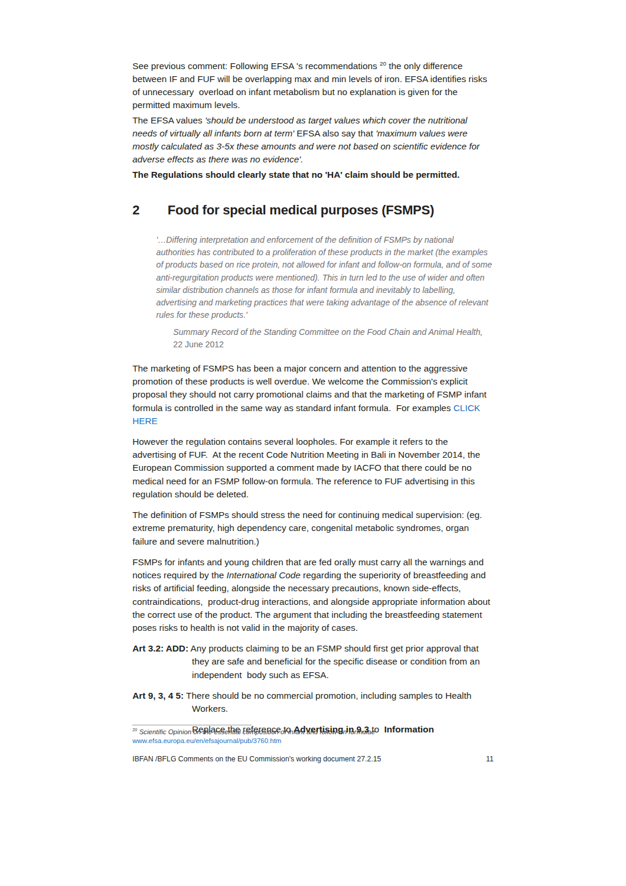See previous comment: Following EFSA 's recommendations 20 the only difference between IF and FUF will be overlapping max and min levels of iron. EFSA identifies risks of unnecessary overload on infant metabolism but no explanation is given for the permitted maximum levels.
The EFSA values 'should be understood as target values which cover the nutritional needs of virtually all infants born at term' EFSA also say that 'maximum values were mostly calculated as 3-5x these amounts and were not based on scientific evidence for adverse effects as there was no evidence'.
The Regulations should clearly state that no 'HA' claim should be permitted.
2 Food for special medical purposes (FSMPS)
'…Differing interpretation and enforcement of the definition of FSMPs by national authorities has contributed to a proliferation of these products in the market (the examples of products based on rice protein, not allowed for infant and follow-on formula, and of some anti-regurgitation products were mentioned). This in turn led to the use of wider and often similar distribution channels as those for infant formula and inevitably to labelling, advertising and marketing practices that were taking advantage of the absence of relevant rules for these products.' Summary Record of the Standing Committee on the Food Chain and Animal Health, 22 June 2012
The marketing of FSMPS has been a major concern and attention to the aggressive promotion of these products is well overdue. We welcome the Commission's explicit proposal they should not carry promotional claims and that the marketing of FSMP infant formula is controlled in the same way as standard infant formula. For examples CLICK HERE
However the regulation contains several loopholes. For example it refers to the advertising of FUF. At the recent Code Nutrition Meeting in Bali in November 2014, the European Commission supported a comment made by IACFO that there could be no medical need for an FSMP follow-on formula. The reference to FUF advertising in this regulation should be deleted.
The definition of FSMPs should stress the need for continuing medical supervision: (eg. extreme prematurity, high dependency care, congenital metabolic syndromes, organ failure and severe malnutrition.)
FSMPs for infants and young children that are fed orally must carry all the warnings and notices required by the International Code regarding the superiority of breastfeeding and risks of artificial feeding, alongside the necessary precautions, known side-effects, contraindications, product-drug interactions, and alongside appropriate information about the correct use of the product. The argument that including the breastfeeding statement poses risks to health is not valid in the majority of cases.
Art 3.2: ADD: Any products claiming to be an FSMP should first get prior approval that they are safe and beneficial for the specific disease or condition from an independent body such as EFSA.
Art 9, 3, 4 5: There should be no commercial promotion, including samples to Health Workers.
Replace the reference to Advertising in 9.3 to Information
20 Scientific Opinion on the essential composition of infant and follow-on formulae
www.efsa.europa.eu/en/efsajournal/pub/3760.htm
IBFAN /BFLG Comments on the EU Commission's working document 27.2.15 11